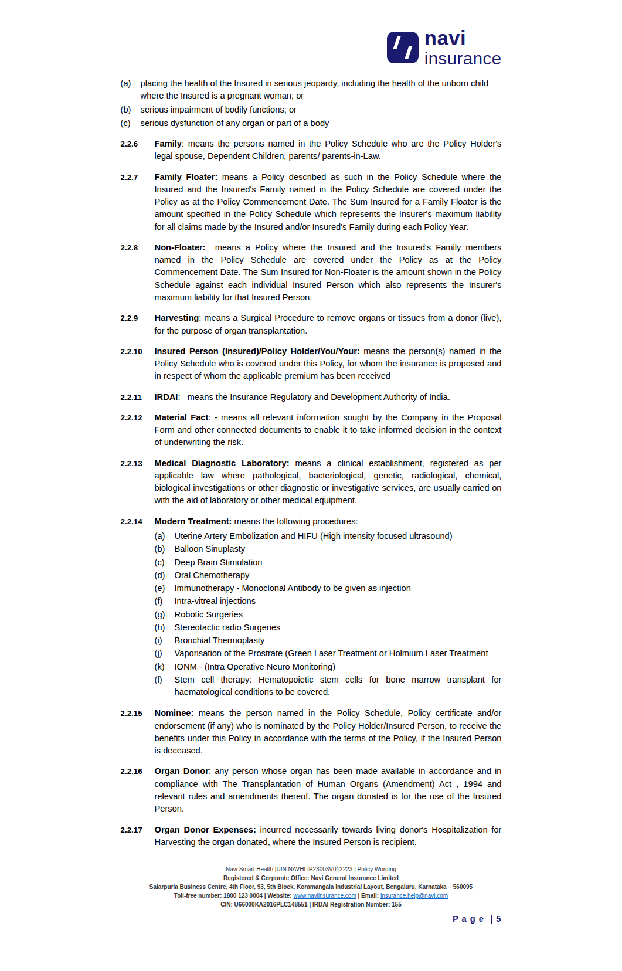navi insurance
(a) placing the health of the Insured in serious jeopardy, including the health of the unborn child where the Insured is a pregnant woman; or
(b) serious impairment of bodily functions; or
(c) serious dysfunction of any organ or part of a body
2.2.6
Family: means the persons named in the Policy Schedule who are the Policy Holder's legal spouse, Dependent Children, parents/ parents-in-Law.
2.2.7
Family Floater: means a Policy described as such in the Policy Schedule where the Insured and the Insured's Family named in the Policy Schedule are covered under the Policy as at the Policy Commencement Date. The Sum Insured for a Family Floater is the amount specified in the Policy Schedule which represents the Insurer's maximum liability for all claims made by the Insured and/or Insured's Family during each Policy Year.
2.2.8
Non-Floater: means a Policy where the Insured and the Insured's Family members named in the Policy Schedule are covered under the Policy as at the Policy Commencement Date. The Sum Insured for Non-Floater is the amount shown in the Policy Schedule against each individual Insured Person which also represents the Insurer's maximum liability for that Insured Person.
2.2.9
Harvesting: means a Surgical Procedure to remove organs or tissues from a donor (live), for the purpose of organ transplantation.
2.2.10
Insured Person (Insured)/Policy Holder/You/Your: means the person(s) named in the Policy Schedule who is covered under this Policy, for whom the insurance is proposed and in respect of whom the applicable premium has been received
2.2.11
IRDAI:– means the Insurance Regulatory and Development Authority of India.
2.2.12
Material Fact: - means all relevant information sought by the Company in the Proposal Form and other connected documents to enable it to take informed decision in the context of underwriting the risk.
2.2.13
Medical Diagnostic Laboratory: means a clinical establishment, registered as per applicable law where pathological, bacteriological, genetic, radiological, chemical, biological investigations or other diagnostic or investigative services, are usually carried on with the aid of laboratory or other medical equipment.
2.2.14
Modern Treatment: means the following procedures:
(a) Uterine Artery Embolization and HIFU (High intensity focused ultrasound)
(b) Balloon Sinuplasty
(c) Deep Brain Stimulation
(d) Oral Chemotherapy
(e) Immunotherapy - Monoclonal Antibody to be given as injection
(f) Intra-vitreal injections
(g) Robotic Surgeries
(h) Stereotactic radio Surgeries
(i) Bronchial Thermoplasty
(j) Vaporisation of the Prostrate (Green Laser Treatment or Holmium Laser Treatment
(k) IONM - (Intra Operative Neuro Monitoring)
(l) Stem cell therapy: Hematopoietic stem cells for bone marrow transplant for haematological conditions to be covered.
2.2.15
Nominee: means the person named in the Policy Schedule, Policy certificate and/or endorsement (if any) who is nominated by the Policy Holder/Insured Person, to receive the benefits under this Policy in accordance with the terms of the Policy, if the Insured Person is deceased.
2.2.16
Organ Donor: any person whose organ has been made available in accordance and in compliance with The Transplantation of Human Organs (Amendment) Act , 1994 and relevant rules and amendments thereof. The organ donated is for the use of the Insured Person.
2.2.17
Organ Donor Expenses: incurred necessarily towards living donor's Hospitalization for Harvesting the organ donated, where the Insured Person is recipient.
Navi Smart Health |UIN NAVHLIP23003V012223 | Policy Wording
Registered & Corporate Office: Navi General Insurance Limited
Salarpuria Business Centre, 4th Floor, 93, 5th Block, Koramangala Industrial Layout, Bengaluru, Karnataka – 560095
Toll-free number: 1800 123 0004 | Website: www.naviinsurance.com | Email: insurance.help@navi.com
CIN: U66000KA2016PLC148551 | IRDAI Registration Number: 155
P a g e | 5